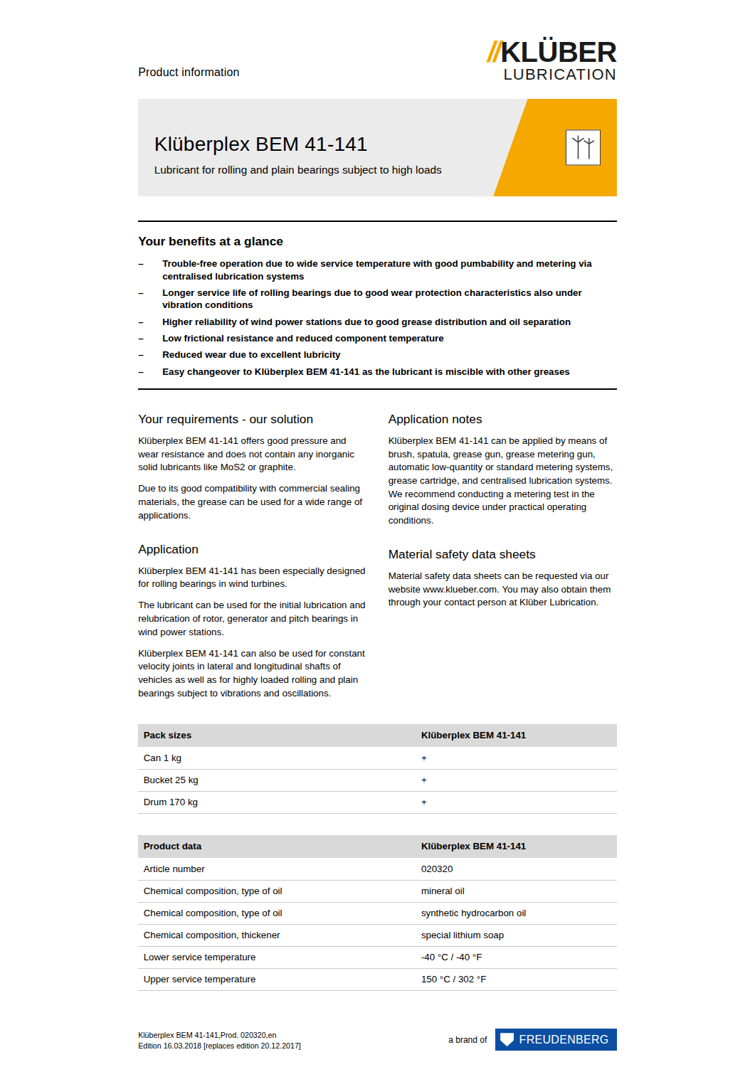Product information
//KLÜBER
LUBRICATION
Klüberplex BEM 41-141
Lubricant for rolling and plain bearings subject to high loads
Your benefits at a glance
Trouble-free operation due to wide service temperature with good pumbability and metering via centralised lubrication systems
Longer service life of rolling bearings due to good wear protection characteristics also under vibration conditions
Higher reliability of wind power stations due to good grease distribution and oil separation
Low frictional resistance and reduced component temperature
Reduced wear due to excellent lubricity
Easy changeover to Klüberplex BEM 41-141 as the lubricant is miscible with other greases
Your requirements - our solution
Klüberplex BEM 41-141 offers good pressure and wear resistance and does not contain any inorganic solid lubricants like MoS2 or graphite.
Due to its good compatibility with commercial sealing materials, the grease can be used for a wide range of applications.
Application
Klüberplex BEM 41-141 has been especially designed for rolling bearings in wind turbines.
The lubricant can be used for the initial lubrication and relubrication of rotor, generator and pitch bearings in wind power stations.
Klüberplex BEM 41-141 can also be used for constant velocity joints in lateral and longitudinal shafts of vehicles as well as for highly loaded rolling and plain bearings subject to vibrations and oscillations.
Application notes
Klüberplex BEM 41-141 can be applied by means of brush, spatula, grease gun, grease metering gun, automatic low-quantity or standard metering systems, grease cartridge, and centralised lubrication systems. We recommend conducting a metering test in the original dosing device under practical operating conditions.
Material safety data sheets
Material safety data sheets can be requested via our website www.klueber.com. You may also obtain them through your contact person at Klüber Lubrication.
| Pack sizes | Klüberplex BEM 41-141 |
| --- | --- |
| Can 1 kg | + |
| Bucket 25 kg | + |
| Drum 170 kg | + |
| Product data | Klüberplex BEM 41-141 |
| --- | --- |
| Article number | 020320 |
| Chemical composition, type of oil | mineral oil |
| Chemical composition, type of oil | synthetic hydrocarbon oil |
| Chemical composition, thickener | special lithium soap |
| Lower service temperature | -40 °C / -40 °F |
| Upper service temperature | 150 °C / 302 °F |
Klüberplex BEM 41-141,Prod. 020320,en
Edition 16.03.2018 [replaces edition 20.12.2017]
a brand of FREUDENBERG